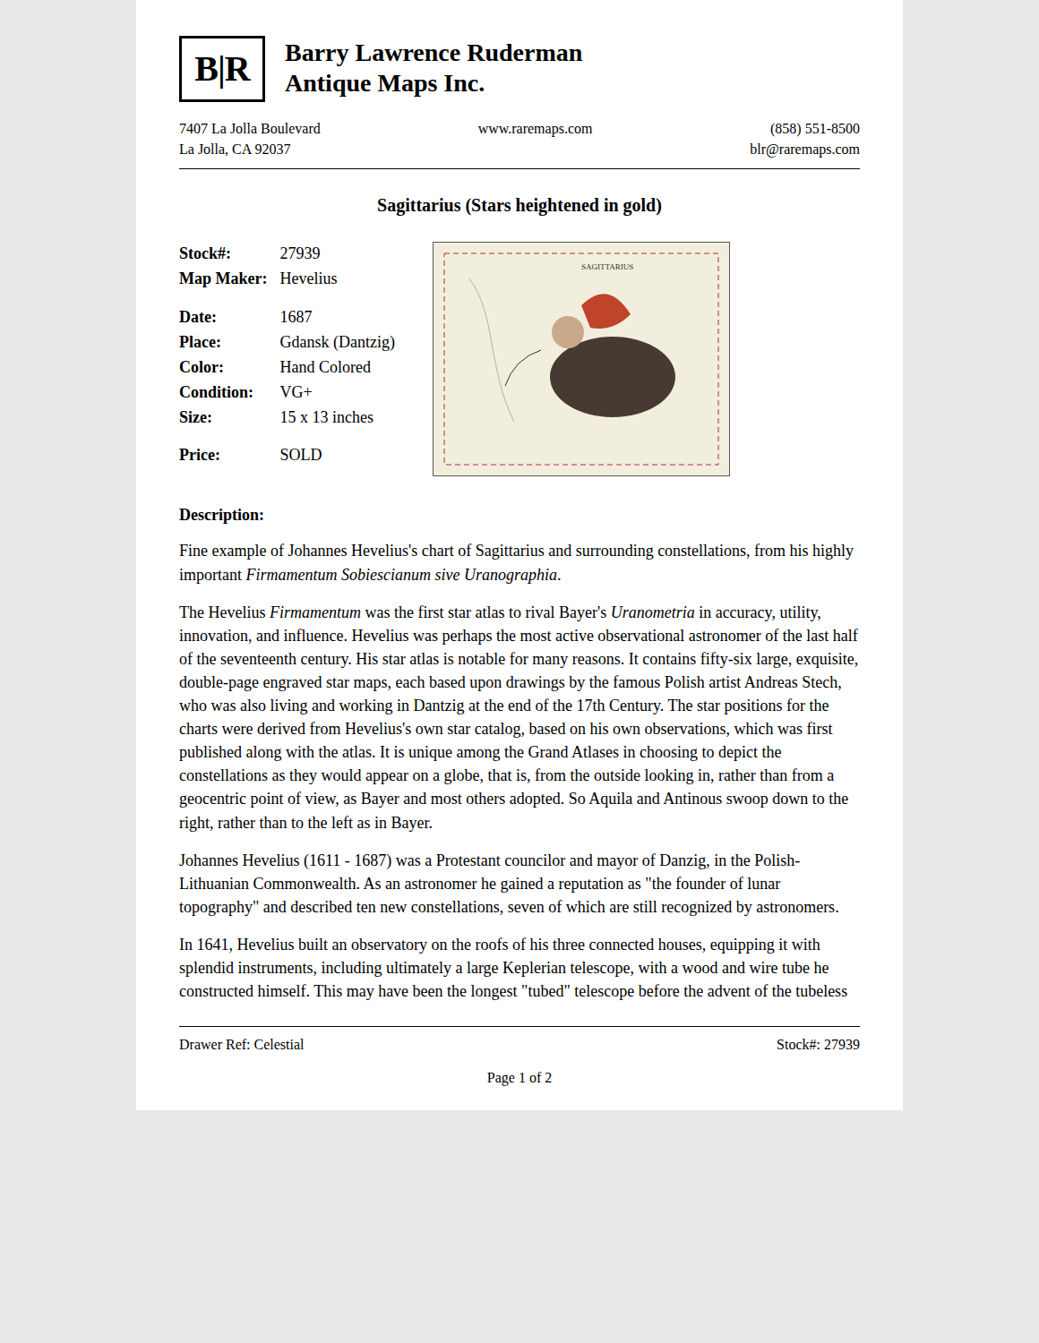B|R
Barry Lawrence Ruderman
Antique Maps Inc.
7407 La Jolla Boulevard La Jolla, CA 92037
www.raremaps.com
(858) 551-8500 blr@raremaps.com
Sagittarius (Stars heightened in gold)
| Stock#: | 27939 |
| Map Maker: | Hevelius |
| Date: | 1687 |
| Place: | Gdansk (Dantzig) |
| Color: | Hand Colored |
| Condition: | VG+ |
| Size: | 15 x 13 inches |
| Price: | SOLD |
Description:
Fine example of Johannes Hevelius's chart of Sagittarius and surrounding constellations, from his highly important Firmamentum Sobiescianum sive Uranographia.
The Hevelius Firmamentum was the first star atlas to rival Bayer's Uranometria in accuracy, utility, innovation, and influence. Hevelius was perhaps the most active observational astronomer of the last half of the seventeenth century. His star atlas is notable for many reasons. It contains fifty-six large, exquisite, double-page engraved star maps, each based upon drawings by the famous Polish artist Andreas Stech, who was also living and working in Dantzig at the end of the 17th Century. The star positions for the charts were derived from Hevelius's own star catalog, based on his own observations, which was first published along with the atlas. It is unique among the Grand Atlases in choosing to depict the constellations as they would appear on a globe, that is, from the outside looking in, rather than from a geocentric point of view, as Bayer and most others adopted. So Aquila and Antinous swoop down to the right, rather than to the left as in Bayer.
Johannes Hevelius (1611 - 1687) was a Protestant councilor and mayor of Danzig, in the Polish-Lithuanian Commonwealth. As an astronomer he gained a reputation as "the founder of lunar topography" and described ten new constellations, seven of which are still recognized by astronomers.
In 1641, Hevelius built an observatory on the roofs of his three connected houses, equipping it with splendid instruments, including ultimately a large Keplerian telescope, with a wood and wire tube he constructed himself. This may have been the longest "tubed" telescope before the advent of the tubeless
Drawer Ref: Celestial
Stock#: 27939
Page 1 of 2